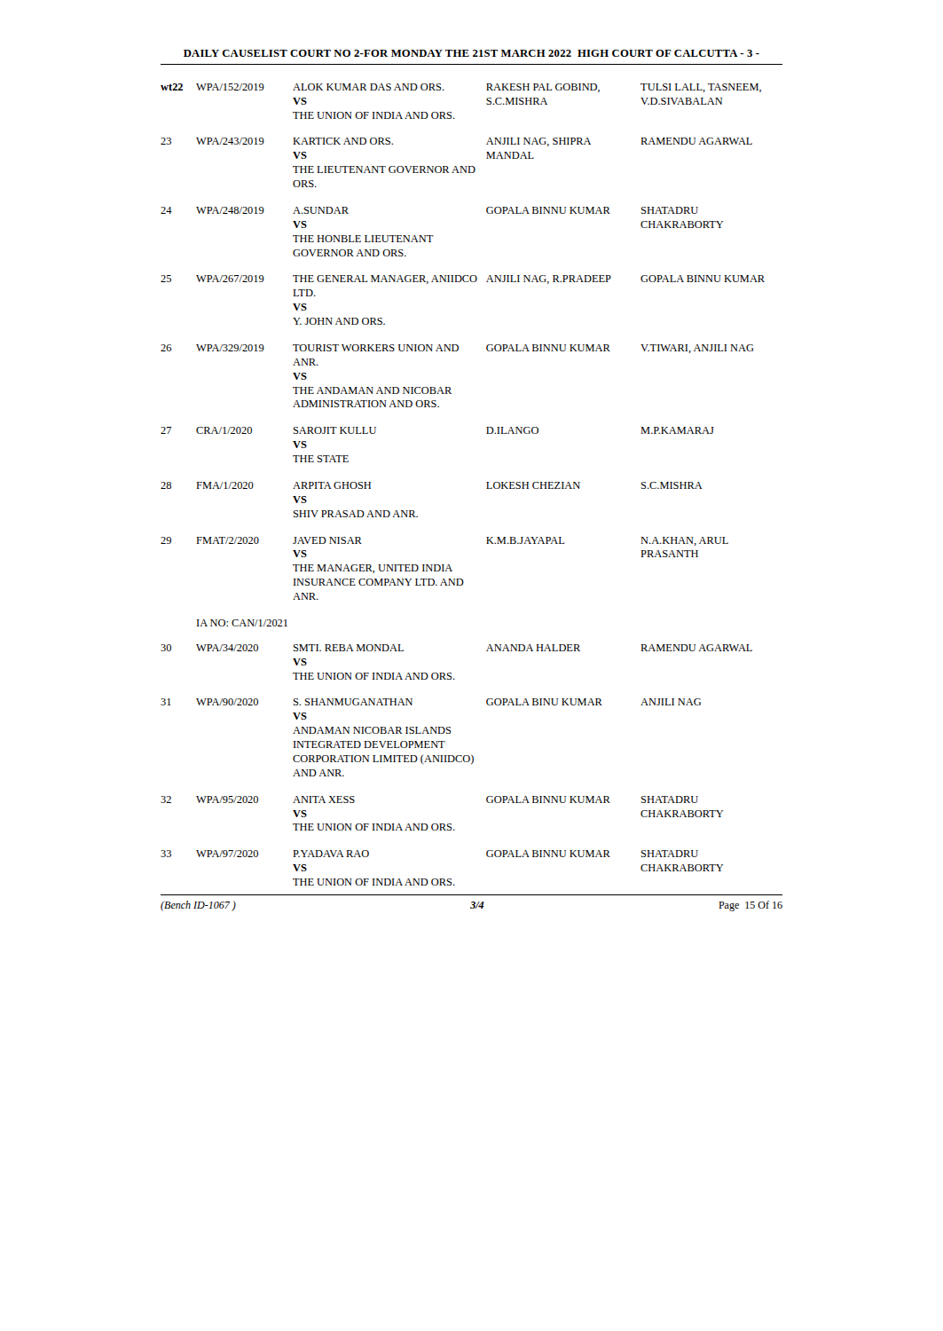DAILY CAUSELIST COURT NO 2-FOR MONDAY THE 21ST MARCH 2022 HIGH COURT OF CALCUTTA - 3 -
| wt22 | WPA/152/2019 | ALOK KUMAR DAS AND ORS. VS THE UNION OF INDIA AND ORS. | RAKESH PAL GOBIND, S.C.MISHRA | TULSI LALL, TASNEEM, V.D.SIVABALAN |
| 23 | WPA/243/2019 | KARTICK AND ORS. VS THE LIEUTENANT GOVERNOR AND ORS. | ANJILI NAG, SHIPRA MANDAL | RAMENDU AGARWAL |
| 24 | WPA/248/2019 | A.SUNDAR VS THE HONBLE LIEUTENANT GOVERNOR AND ORS. | GOPALA BINNU KUMAR | SHATADRU CHAKRABORTY |
| 25 | WPA/267/2019 | THE GENERAL MANAGER, ANIIDCO LTD. VS Y. JOHN AND ORS. | ANJILI NAG, R.PRADEEP | GOPALA BINNU KUMAR |
| 26 | WPA/329/2019 | TOURIST WORKERS UNION AND ANR. VS THE ANDAMAN AND NICOBAR ADMINISTRATION AND ORS. | GOPALA BINNU KUMAR | V.TIWARI, ANJILI NAG |
| 27 | CRA/1/2020 | SAROJIT KULLU VS THE STATE | D.ILANGO | M.P.KAMARAJ |
| 28 | FMA/1/2020 | ARPITA GHOSH VS SHIV PRASAD AND ANR. | LOKESH CHEZIAN | S.C.MISHRA |
| 29 | FMAT/2/2020 | JAVED NISAR VS THE MANAGER, UNITED INDIA INSURANCE COMPANY LTD. AND ANR. | K.M.B.JAYAPAL | N.A.KHAN, ARUL PRASANTH |
| | IA NO: CAN/1/2021 |
| 30 | WPA/34/2020 | SMTI. REBA MONDAL VS THE UNION OF INDIA AND ORS. | ANANDA HALDER | RAMENDU AGARWAL |
| 31 | WPA/90/2020 | S. SHANMUGANATHAN VS ANDAMAN NICOBAR ISLANDS INTEGRATED DEVELOPMENT CORPORATION LIMITED (ANIIDCO) AND ANR. | GOPALA BINU KUMAR | ANJILI NAG |
| 32 | WPA/95/2020 | ANITA XESS VS THE UNION OF INDIA AND ORS. | GOPALA BINNU KUMAR | SHATADRU CHAKRABORTY |
| 33 | WPA/97/2020 | P.YADAVA RAO VS THE UNION OF INDIA AND ORS. | GOPALA BINNU KUMAR | SHATADRU CHAKRABORTY |
(Bench ID-1067 ) Page 15 Of 16
3/4